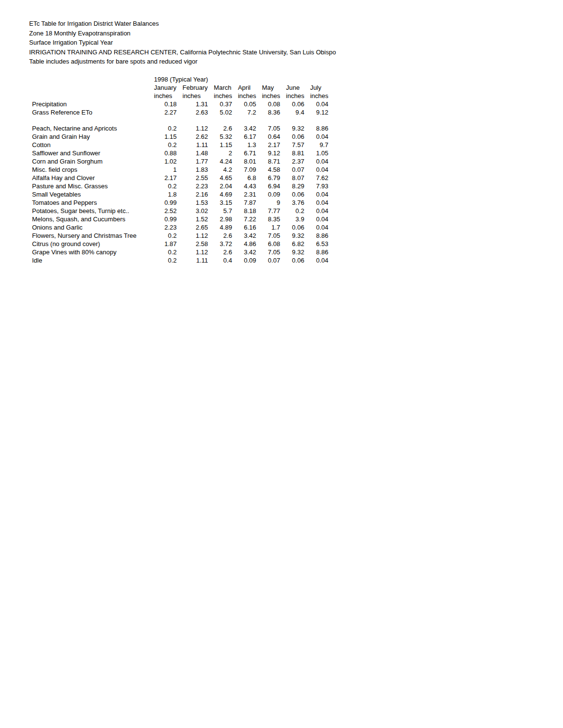ETc Table for Irrigation District Water Balances
Zone 18 Monthly Evapotranspiration
Surface Irrigation Typical Year
IRRIGATION TRAINING AND RESEARCH CENTER, California Polytechnic State University, San Luis Obispo
Table includes adjustments for bare spots and reduced vigor
| | 1998 (Typical Year) | | | | | |
| | January | February | March | April | May | June | July |
| | inches | inches | inches | inches | inches | inches | inches |
| Precipitation | 0.18 | 1.31 | 0.37 | 0.05 | 0.08 | 0.06 | 0.04 |
| Grass Reference ETo | 2.27 | 2.63 | 5.02 | 7.2 | 8.36 | 9.4 | 9.12 |
| Peach, Nectarine and Apricots | 0.2 | 1.12 | 2.6 | 3.42 | 7.05 | 9.32 | 8.86 |
| Grain and Grain Hay | 1.15 | 2.62 | 5.32 | 6.17 | 0.64 | 0.06 | 0.04 |
| Cotton | 0.2 | 1.11 | 1.15 | 1.3 | 2.17 | 7.57 | 9.7 |
| Safflower and Sunflower | 0.88 | 1.48 | 2 | 6.71 | 9.12 | 8.81 | 1.05 |
| Corn and Grain Sorghum | 1.02 | 1.77 | 4.24 | 8.01 | 8.71 | 2.37 | 0.04 |
| Misc. field crops | 1 | 1.83 | 4.2 | 7.09 | 4.58 | 0.07 | 0.04 |
| Alfalfa Hay and Clover | 2.17 | 2.55 | 4.65 | 6.8 | 6.79 | 8.07 | 7.62 |
| Pasture and Misc. Grasses | 0.2 | 2.23 | 2.04 | 4.43 | 6.94 | 8.29 | 7.93 |
| Small Vegetables | 1.8 | 2.16 | 4.69 | 2.31 | 0.09 | 0.06 | 0.04 |
| Tomatoes and Peppers | 0.99 | 1.53 | 3.15 | 7.87 | 9 | 3.76 | 0.04 |
| Potatoes, Sugar beets, Turnip etc.. | 2.52 | 3.02 | 5.7 | 8.18 | 7.77 | 0.2 | 0.04 |
| Melons, Squash, and Cucumbers | 0.99 | 1.52 | 2.98 | 7.22 | 8.35 | 3.9 | 0.04 |
| Onions and Garlic | 2.23 | 2.65 | 4.89 | 6.16 | 1.7 | 0.06 | 0.04 |
| Flowers, Nursery and Christmas Tree | 0.2 | 1.12 | 2.6 | 3.42 | 7.05 | 9.32 | 8.86 |
| Citrus (no ground cover) | 1.87 | 2.58 | 3.72 | 4.86 | 6.08 | 6.82 | 6.53 |
| Grape Vines with 80% canopy | 0.2 | 1.12 | 2.6 | 3.42 | 7.05 | 9.32 | 8.86 |
| Idle | 0.2 | 1.11 | 0.4 | 0.09 | 0.07 | 0.06 | 0.04 |